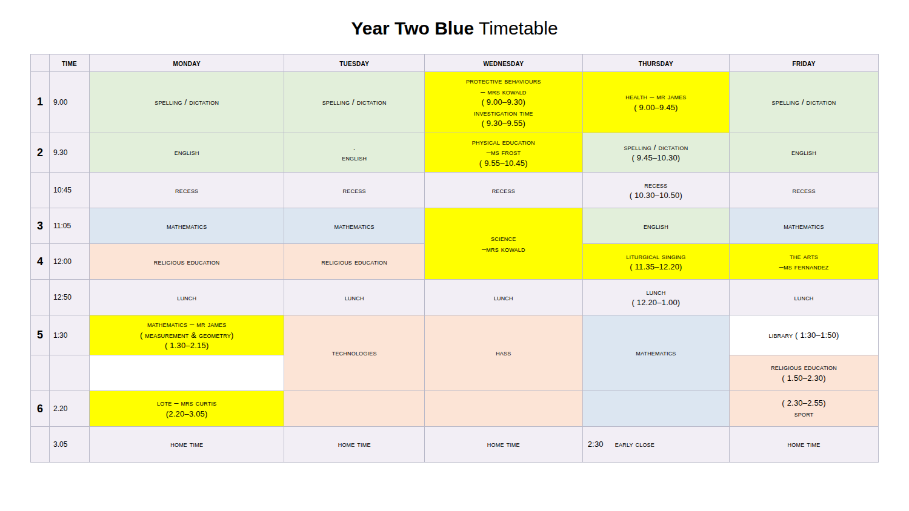Year Two Blue Timetable
| | Time | Monday | Tuesday | Wednesday | Thursday | Friday |
| --- | --- | --- | --- | --- | --- | --- |
| 1 | 9.00 | Spelling / Dictation | Spelling / Dictation | Protective Behaviours – Mrs Kowald ( 9.00–9.30) Investigation Time ( 9.30–9.55) | Health – Mr James ( 9.00–9.45) | Spelling / Dictation |
| 2 | 9.30 | English | . English | Physical Education –Ms Frost ( 9.55–10.45) | Spelling / Dictation ( 9.45–10.30) | English |
| | 10:45 | Recess | Recess | Recess | Recess ( 10.30–10.50) | Recess |
| 3 | 11:05 | Mathematics | Mathematics | Science –Mrs Kowald | English | Mathematics |
| 4 | 12:00 | Religious Education | Religious Education | Liturgical Singing ( 11.35–12.20) | The Arts –Ms Fernandez |
| | 12:50 | Lunch | Lunch | Lunch | Lunch ( 12.20–1.00) | Lunch |
| 5 | 1:30 | Mathematics – Mr James ( Measurement & Geometry) ( 1.30–2.15) | Technologies | HASS | Mathematics | Library ( 1:30–1:50) |
| | | | Religious Education ( 1.50–2.30) |
| 6 | 2.20 | LOTE – Mrs Curtis (2.20–3.05) | | | | ( 2.30–2.55) Sport |
| | 3.05 | Home Time | Home Time | Home Time | 2:30 Early Close | Home Time |